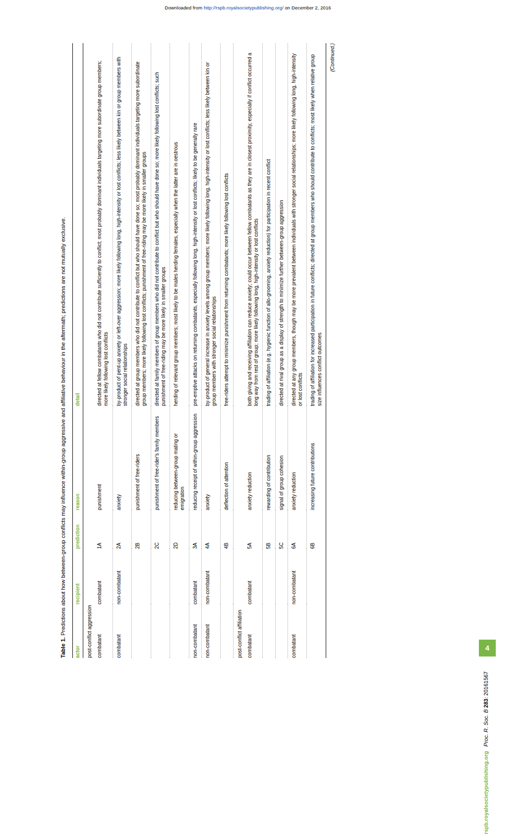Downloaded from http://rspb.royalsocietypublishing.org/ on December 2, 2016
Table 1. Predictions about how between-group conflicts may influence within-group aggressive and affiliative behaviour in the aftermath; predictions are not mutually exclusive.
| actor | recipient | prediction | reason | detail |
| --- | --- | --- | --- | --- |
| post-conflict aggression |
| combatant | combatant | 1A | punishment | directed at fellow combatants who did not contribute sufficiently to conflict; most probably dominant individuals targeting more subordinate group members; more likely following lost conflicts |
| combatant | non-combatant | 2A | anxiety | by-product of pent-up anxiety or left-over aggression; more likely following long, high-intensity or lost conflicts; less likely between kin or group members with stronger social relationships |
| | | 2B | punishment of free-riders | directed at group members who did not contribute to conflict but who should have done so; most probably dominant individuals targeting more subordinate group members; more likely following lost conflicts; punishment of free-riding may be more likely in smaller groups |
| | | 2C | punishment of free-rider's family members | directed at family members of group members who did not contribute to conflict but who should have done so; more likely following lost conflicts; such punishment of free-riding may be more likely in smaller groups |
| | | 2D | reducing between-group mating or emigration | herding of relevant group members; most likely to be males herding females, especially when the latter are in oestrous |
| non-combatant | combatant | 3A | reducing receipt of within-group aggression | pre-emptive attacks on returning combatants, especially following long, high-intensity or lost conflicts; likely to be generally rare |
| non-combatant | non-combatant | 4A | anxiety | by-product of general increase in anxiety levels among group members; more likely following long, high-intensity or lost conflicts; less likely between kin or group members with stronger social relationships |
| | | 4B | deflection of attention | free-riders attempt to minimize punishment from returning combatants; more likely following lost conflicts |
| post-conflict affiliation |
| combatant | combatant | 5A | anxiety reduction | both giving and receiving affiliation can reduce anxiety; could occur between fellow combatants as they are in closest proximity, especially if conflict occurred a long way from rest of group; more likely following long, high-intensity or lost conflicts |
| | | 5B | rewarding of contribution | trading of affiliation (e.g. hygienic function of allo-grooming, anxiety reduction) for participation in recent conflict |
| | | 5C | signal of group cohesion | directed at rival group as a display of strength to minimize further between-group aggression |
| combatant | non-combatant | 6A | anxiety reduction | directed at any group members, though may be more prevalent between individuals with stronger social relationships; more likely following long, high-intensity or lost conflicts |
| | | 6B | increasing future contributions | trading of affiliation for increased participation in future conflicts; directed at group members who should contribute to conflicts; most likely when relative group size influences conflict outcomes |
(Continued.)
rspb.royalsocietypublishing.org Proc. R. Soc. B 283: 20161567
4